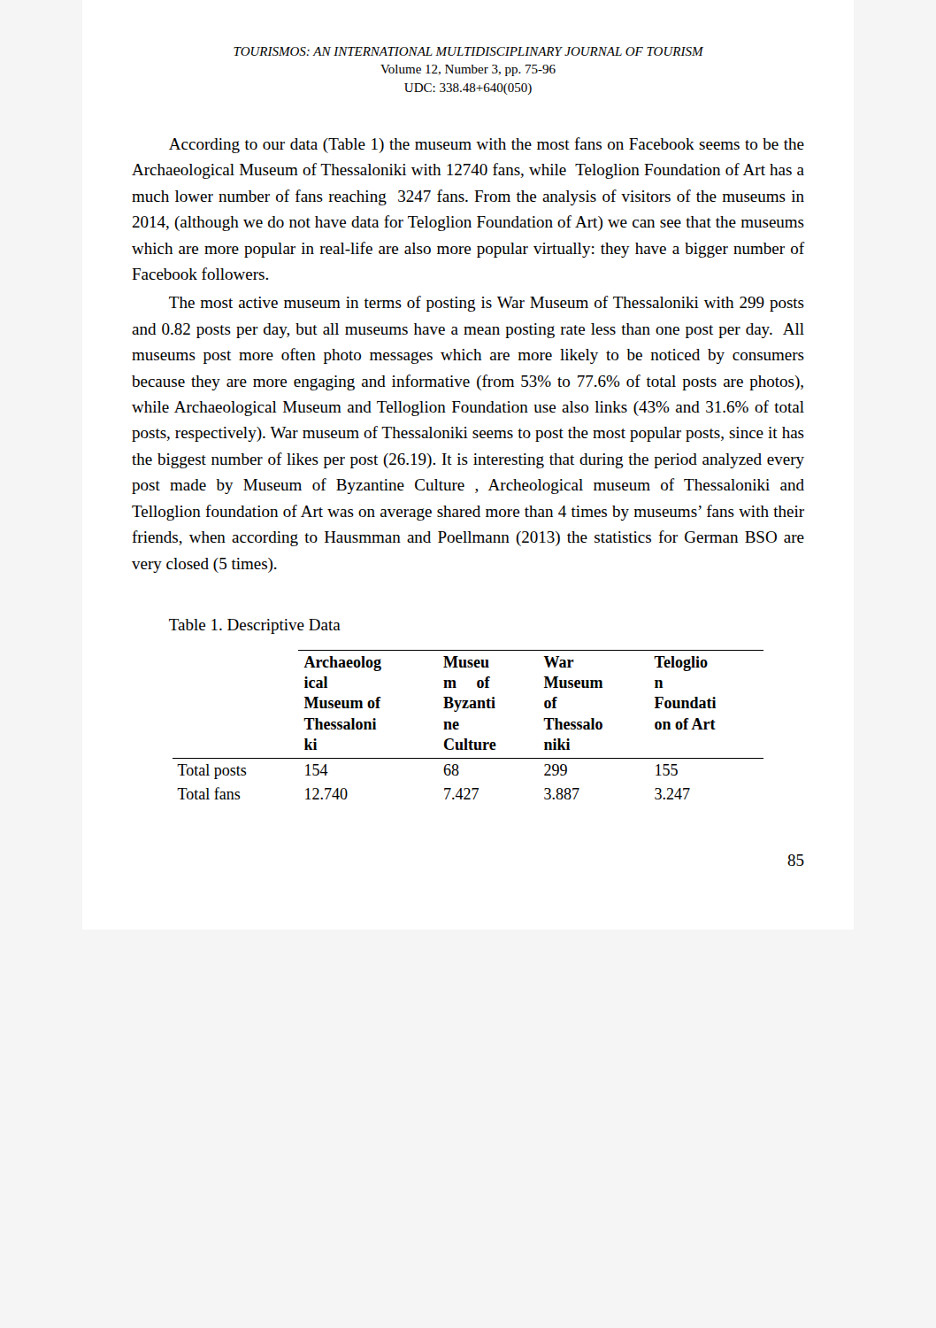TOURISMOS: AN INTERNATIONAL MULTIDISCIPLINARY JOURNAL OF TOURISM
Volume 12, Number 3, pp. 75-96
UDC: 338.48+640(050)
According to our data (Table 1) the museum with the most fans on Facebook seems to be the Archaeological Museum of Thessaloniki with 12740 fans, while Teloglion Foundation of Art has a much lower number of fans reaching 3247 fans. From the analysis of visitors of the museums in 2014, (although we do not have data for Teloglion Foundation of Art) we can see that the museums which are more popular in real-life are also more popular virtually: they have a bigger number of Facebook followers.
The most active museum in terms of posting is War Museum of Thessaloniki with 299 posts and 0.82 posts per day, but all museums have a mean posting rate less than one post per day. All museums post more often photo messages which are more likely to be noticed by consumers because they are more engaging and informative (from 53% to 77.6% of total posts are photos), while Archaeological Museum and Telloglion Foundation use also links (43% and 31.6% of total posts, respectively). War museum of Thessaloniki seems to post the most popular posts, since it has the biggest number of likes per post (26.19). It is interesting that during the period analyzed every post made by Museum of Byzantine Culture , Archeological museum of Thessaloniki and Telloglion foundation of Art was on average shared more than 4 times by museums’ fans with their friends, when according to Hausmman and Poellmann (2013) the statistics for German BSO are very closed (5 times).
Table 1. Descriptive Data
| | Archaeolog ical Museum of Thessaloni ki | Museu m of Byzanti ne Culture | War Museum of Thessalo niki | Teloglio n Foundati on of Art |
| --- | --- | --- | --- | --- |
| Total posts | 154 | 68 | 299 | 155 |
| Total fans | 12.740 | 7.427 | 3.887 | 3.247 |
85